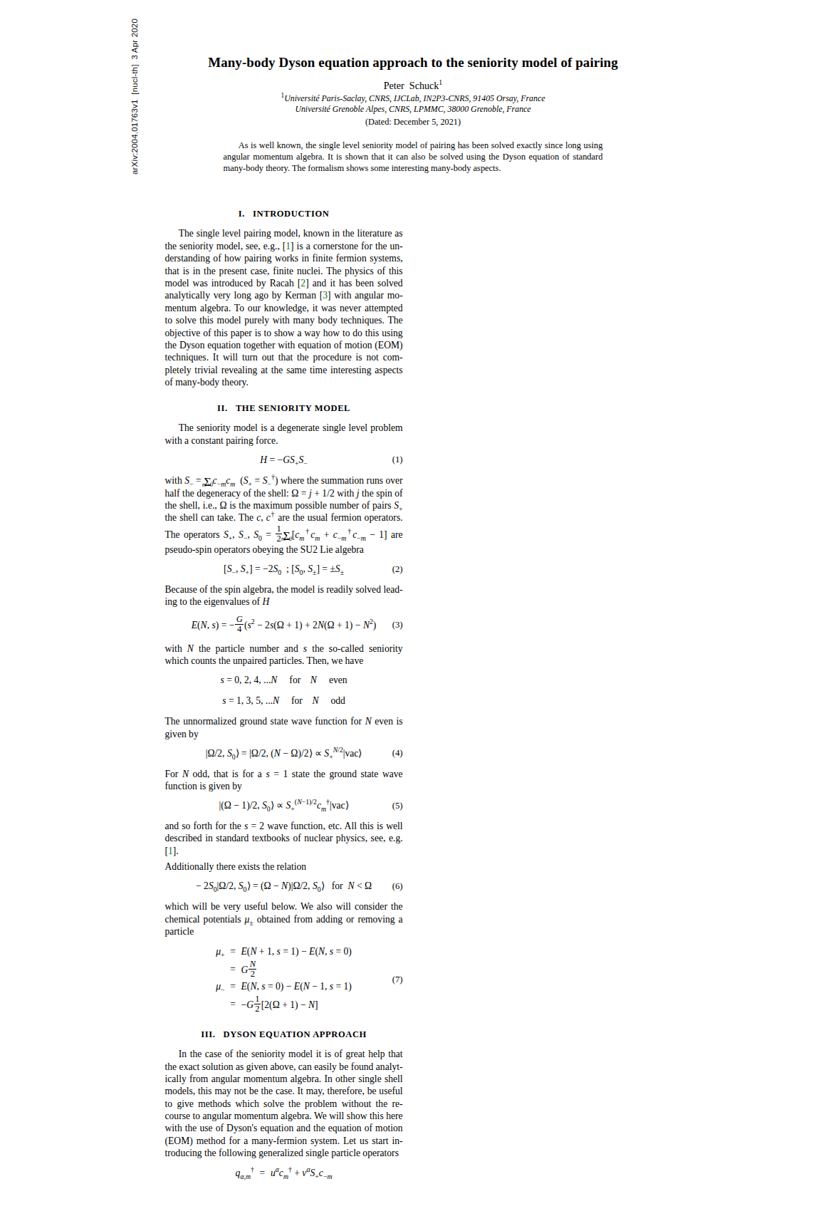arXiv:2004.01763v1 [nucl-th] 3 Apr 2020
Many-body Dyson equation approach to the seniority model of pairing
Peter Schuck1
1Université Paris-Saclay, CNRS, IJCLab, IN2P3-CNRS, 91405 Orsay, France
Université Grenoble Alpes, CNRS, LPMMC, 38000 Grenoble, France
(Dated: December 5, 2021)
As is well known, the single level seniority model of pairing has been solved exactly since long using angular momentum algebra. It is shown that it can also be solved using the Dyson equation of standard many-body theory. The formalism shows some interesting many-body aspects.
I. Introduction
The single level pairing model, known in the literature as the seniority model, see, e.g., [1] is a cornerstone for the understanding of how pairing works in finite fermion systems, that is in the present case, finite nuclei. The physics of this model was introduced by Racah [2] and it has been solved analytically very long ago by Kerman [3] with angular momentum algebra. To our knowledge, it was never attempted to solve this model purely with many body techniques. The objective of this paper is to show a way how to do this using the Dyson equation together with equation of motion (EOM) techniques. It will turn out that the procedure is not completely trivial revealing at the same time interesting aspects of many-body theory.
II. The seniority model
The seniority model is a degenerate single level problem with a constant pairing force.
H = −GS+S− (1)
with S− = Σm>0 c−mcm (S+ = S−†) where the summation runs over half the degeneracy of the shell: Ω = j + 1/2 with j the spin of the shell, i.e., Ω is the maximum possible number of pairs S+ the shell can take. The c, c† are the usual fermion operators. The operators S+, S−, S0 = 12 Σm>0[cm†cm + c−m†c−m − 1] are pseudo-spin operators obeying the SU2 Lie algebra
[S−, S+] = −2S0 ; [S0, S±] = ±S± (2)
Because of the spin algebra, the model is readily solved leading to the eigenvalues of H
E(N, s) = −G 4(s2 − 2s(Ω + 1) + 2N(Ω + 1) − N2) (3)
with N the particle number and s the so-called seniority which counts the unpaired particles. Then, we have
s = 0, 2, 4, ...N for N even
s = 1, 3, 5, ...N for N odd
The unnormalized ground state wave function for N even is given by
|Ω/2, S0⟩ = |Ω/2, (N − Ω)/2⟩ ∝ S+N/2|vac⟩ (4)
For N odd, that is for a s = 1 state the ground state wave function is given by
|(Ω − 1)/2, S0⟩ ∝ S+(N−1)/2cm†|vac⟩ (5)
and so forth for the s = 2 wave function, etc. All this is well described in standard textbooks of nuclear physics, see, e.g. [1].
Additionally there exists the relation
− 2S0|Ω/2, S0⟩ = (Ω − N)|Ω/2, S0⟩ for N < Ω (6)
which will be very useful below. We also will consider the chemical potentials μ± obtained from adding or removing a particle
| μ + | = | E ( N + 1, s = 1) − E ( N , s = 0) |
| | = | G N 2 |
| μ − | = | E ( N , s = 0) − E ( N − 1, s = 1) |
| | = | − G 1 2 [2(Ω + 1) − N ] |
(7)
III. Dyson equation approach
In the case of the seniority model it is of great help that the exact solution as given above, can easily be found analytically from angular momentum algebra. In other single shell models, this may not be the case. It may, therefore, be useful to give methods which solve the problem without the recourse to angular momentum algebra. We will show this here with the use of Dyson's equation and the equation of motion (EOM) method for a many-fermion system. Let us start introducing the following generalized single particle operators
| q α , m † | = | u α c m † + v α S + c − m |